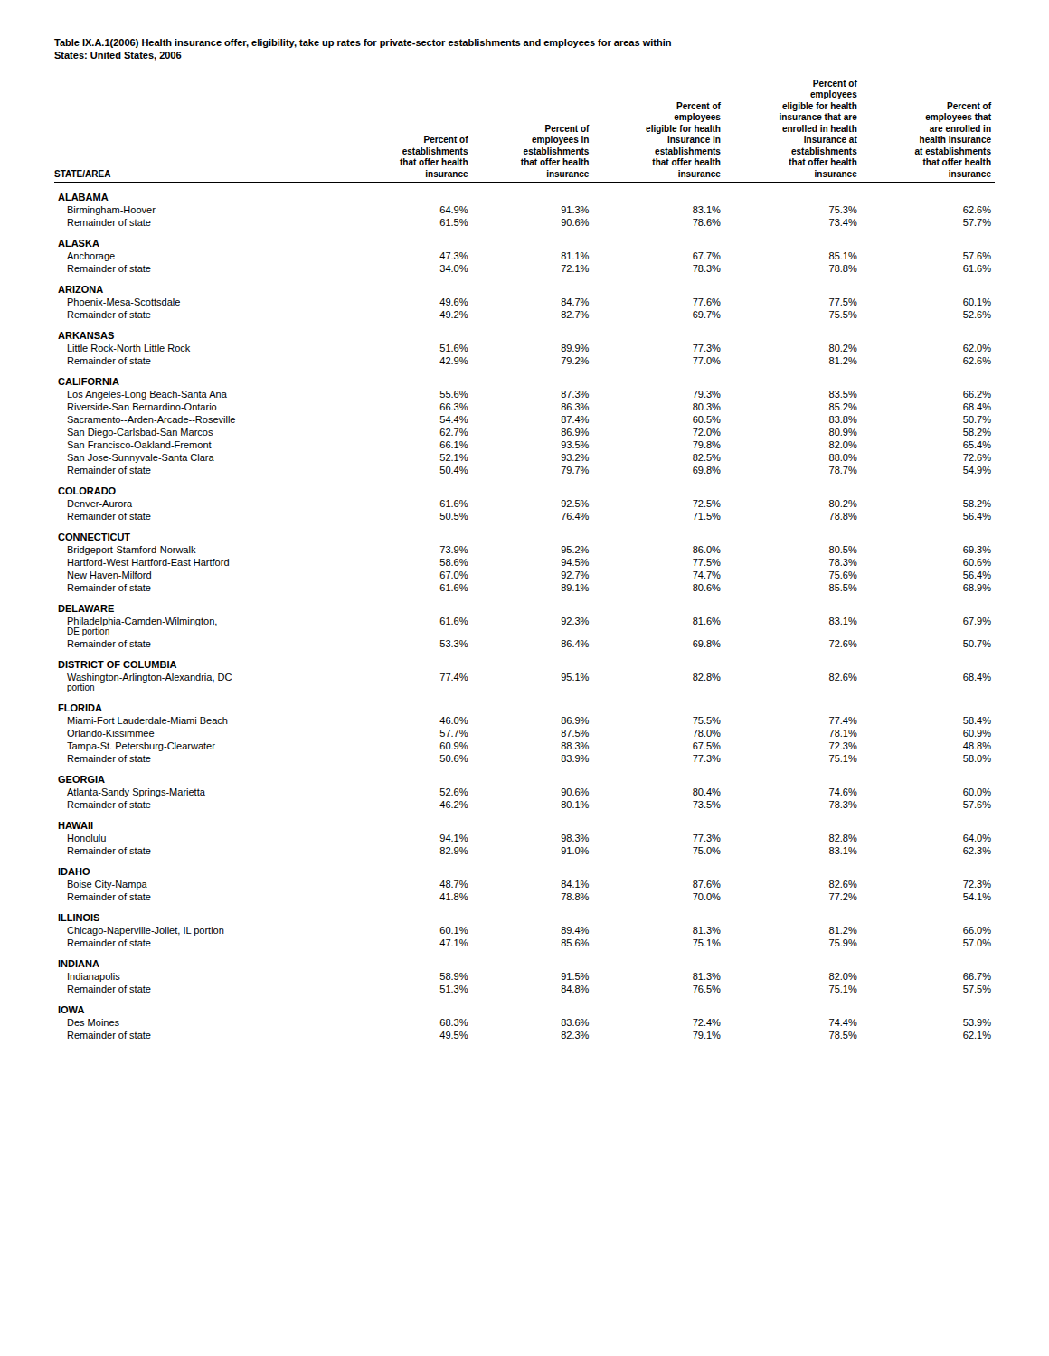Table IX.A.1(2006) Health insurance offer, eligibility, take up rates for private-sector establishments and employees for areas within
States: United States, 2006
| STATE/AREA | Percent of establishments that offer health insurance | Percent of employees in establishments that offer health insurance | Percent of employees eligible for health insurance in establishments that offer health insurance | Percent of employees eligible for health insurance that are enrolled in health insurance at establishments that offer health insurance | Percent of employees that are enrolled in health insurance at establishments that offer health insurance |
| --- | --- | --- | --- | --- | --- |
| ALABAMA |
| Birmingham-Hoover | 64.9% | 91.3% | 83.1% | 75.3% | 62.6% |
| Remainder of state | 61.5% | 90.6% | 78.6% | 73.4% | 57.7% |
| ALASKA |
| Anchorage | 47.3% | 81.1% | 67.7% | 85.1% | 57.6% |
| Remainder of state | 34.0% | 72.1% | 78.3% | 78.8% | 61.6% |
| ARIZONA |
| Phoenix-Mesa-Scottsdale | 49.6% | 84.7% | 77.6% | 77.5% | 60.1% |
| Remainder of state | 49.2% | 82.7% | 69.7% | 75.5% | 52.6% |
| ARKANSAS |
| Little Rock-North Little Rock | 51.6% | 89.9% | 77.3% | 80.2% | 62.0% |
| Remainder of state | 42.9% | 79.2% | 77.0% | 81.2% | 62.6% |
| CALIFORNIA |
| Los Angeles-Long Beach-Santa Ana | 55.6% | 87.3% | 79.3% | 83.5% | 66.2% |
| Riverside-San Bernardino-Ontario | 66.3% | 86.3% | 80.3% | 85.2% | 68.4% |
| Sacramento--Arden-Arcade--Roseville | 54.4% | 87.4% | 60.5% | 83.8% | 50.7% |
| San Diego-Carlsbad-San Marcos | 62.7% | 86.9% | 72.0% | 80.9% | 58.2% |
| San Francisco-Oakland-Fremont | 66.1% | 93.5% | 79.8% | 82.0% | 65.4% |
| San Jose-Sunnyvale-Santa Clara | 52.1% | 93.2% | 82.5% | 88.0% | 72.6% |
| Remainder of state | 50.4% | 79.7% | 69.8% | 78.7% | 54.9% |
| COLORADO |
| Denver-Aurora | 61.6% | 92.5% | 72.5% | 80.2% | 58.2% |
| Remainder of state | 50.5% | 76.4% | 71.5% | 78.8% | 56.4% |
| CONNECTICUT |
| Bridgeport-Stamford-Norwalk | 73.9% | 95.2% | 86.0% | 80.5% | 69.3% |
| Hartford-West Hartford-East Hartford | 58.6% | 94.5% | 77.5% | 78.3% | 60.6% |
| New Haven-Milford | 67.0% | 92.7% | 74.7% | 75.6% | 56.4% |
| Remainder of state | 61.6% | 89.1% | 80.6% | 85.5% | 68.9% |
| DELAWARE |
| Philadelphia-Camden-Wilmington, DE portion | 61.6% | 92.3% | 81.6% | 83.1% | 67.9% |
| Remainder of state | 53.3% | 86.4% | 69.8% | 72.6% | 50.7% |
| DISTRICT OF COLUMBIA |
| Washington-Arlington-Alexandria, DC portion | 77.4% | 95.1% | 82.8% | 82.6% | 68.4% |
| FLORIDA |
| Miami-Fort Lauderdale-Miami Beach | 46.0% | 86.9% | 75.5% | 77.4% | 58.4% |
| Orlando-Kissimmee | 57.7% | 87.5% | 78.0% | 78.1% | 60.9% |
| Tampa-St. Petersburg-Clearwater | 60.9% | 88.3% | 67.5% | 72.3% | 48.8% |
| Remainder of state | 50.6% | 83.9% | 77.3% | 75.1% | 58.0% |
| GEORGIA |
| Atlanta-Sandy Springs-Marietta | 52.6% | 90.6% | 80.4% | 74.6% | 60.0% |
| Remainder of state | 46.2% | 80.1% | 73.5% | 78.3% | 57.6% |
| HAWAII |
| Honolulu | 94.1% | 98.3% | 77.3% | 82.8% | 64.0% |
| Remainder of state | 82.9% | 91.0% | 75.0% | 83.1% | 62.3% |
| IDAHO |
| Boise City-Nampa | 48.7% | 84.1% | 87.6% | 82.6% | 72.3% |
| Remainder of state | 41.8% | 78.8% | 70.0% | 77.2% | 54.1% |
| ILLINOIS |
| Chicago-Naperville-Joliet, IL portion | 60.1% | 89.4% | 81.3% | 81.2% | 66.0% |
| Remainder of state | 47.1% | 85.6% | 75.1% | 75.9% | 57.0% |
| INDIANA |
| Indianapolis | 58.9% | 91.5% | 81.3% | 82.0% | 66.7% |
| Remainder of state | 51.3% | 84.8% | 76.5% | 75.1% | 57.5% |
| IOWA |
| Des Moines | 68.3% | 83.6% | 72.4% | 74.4% | 53.9% |
| Remainder of state | 49.5% | 82.3% | 79.1% | 78.5% | 62.1% |